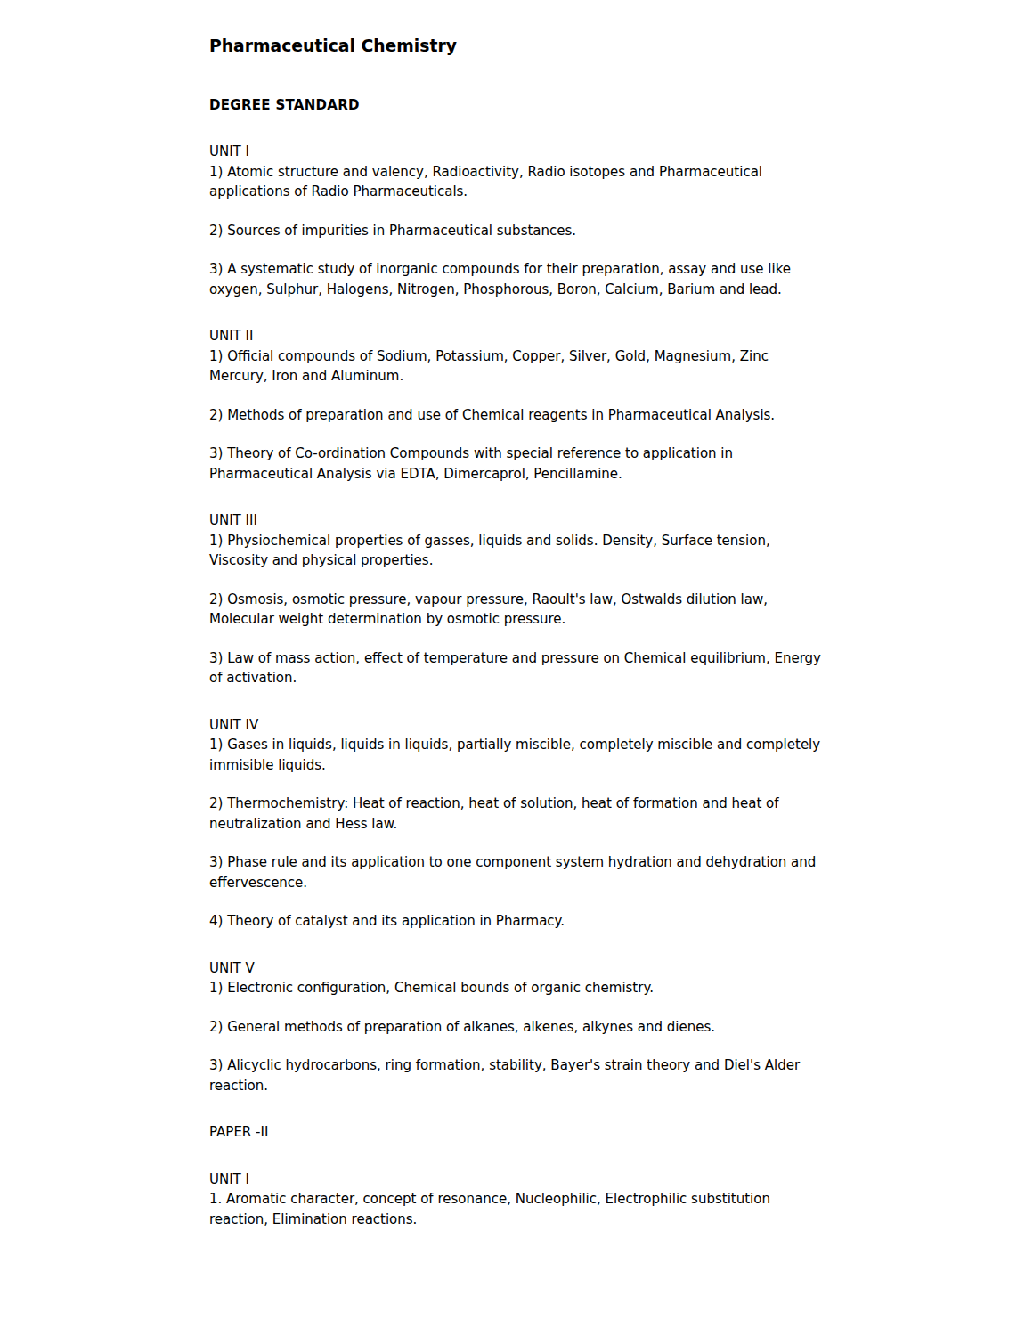Pharmaceutical Chemistry
DEGREE STANDARD
UNIT I
1) Atomic structure and valency, Radioactivity, Radio isotopes and Pharmaceutical applications of Radio Pharmaceuticals.
2) Sources of impurities in Pharmaceutical substances.
3) A systematic study of inorganic compounds for their preparation, assay and use like oxygen, Sulphur, Halogens, Nitrogen, Phosphorous, Boron, Calcium, Barium and lead.
UNIT II
1) Official compounds of Sodium, Potassium, Copper, Silver, Gold, Magnesium, Zinc Mercury, Iron and Aluminum.
2) Methods of preparation and use of Chemical reagents in Pharmaceutical Analysis.
3) Theory of Co-ordination Compounds with special reference to application in Pharmaceutical Analysis via EDTA, Dimercaprol, Pencillamine.
UNIT III
1) Physiochemical properties of gasses, liquids and solids. Density, Surface tension, Viscosity and physical properties.
2) Osmosis, osmotic pressure, vapour pressure, Raoult's law, Ostwalds dilution law, Molecular weight determination by osmotic pressure.
3) Law of mass action, effect of temperature and pressure on Chemical equilibrium, Energy of activation.
UNIT IV
1) Gases in liquids, liquids in liquids, partially miscible, completely miscible and completely immisible liquids.
2) Thermochemistry: Heat of reaction, heat of solution, heat of formation and heat of neutralization and Hess law.
3) Phase rule and its application to one component system hydration and dehydration and effervescence.
4) Theory of catalyst and its application in Pharmacy.
UNIT V
1) Electronic configuration, Chemical bounds of organic chemistry.
2) General methods of preparation of alkanes, alkenes, alkynes and dienes.
3) Alicyclic hydrocarbons, ring formation, stability, Bayer's strain theory and Diel's Alder reaction.
PAPER -II
UNIT I
1. Aromatic character, concept of resonance, Nucleophilic, Electrophilic substitution reaction, Elimination reactions.